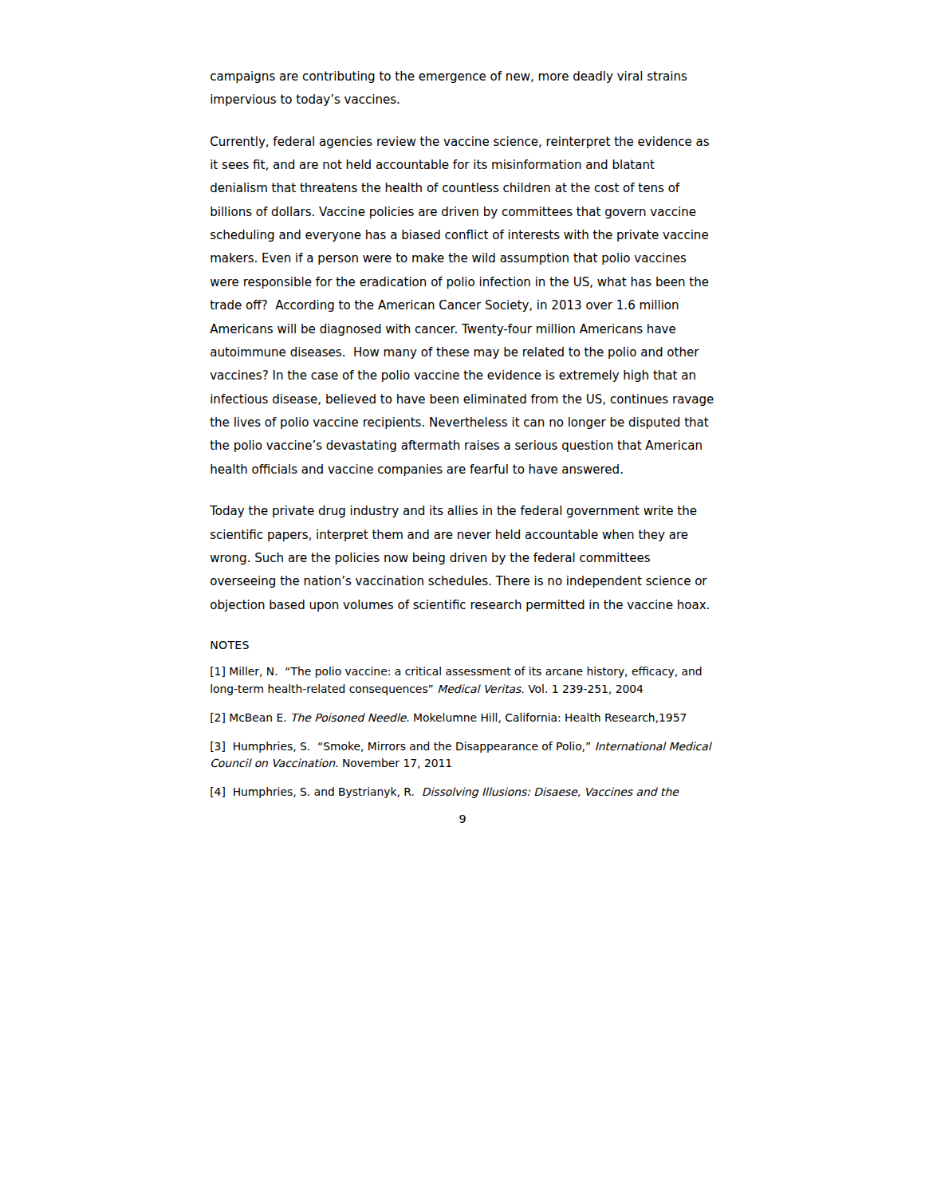campaigns are contributing to the emergence of new, more deadly viral strains impervious to today’s vaccines.
Currently, federal agencies review the vaccine science, reinterpret the evidence as it sees fit, and are not held accountable for its misinformation and blatant denialism that threatens the health of countless children at the cost of tens of billions of dollars. Vaccine policies are driven by committees that govern vaccine scheduling and everyone has a biased conflict of interests with the private vaccine makers. Even if a person were to make the wild assumption that polio vaccines were responsible for the eradication of polio infection in the US, what has been the trade off? According to the American Cancer Society, in 2013 over 1.6 million Americans will be diagnosed with cancer. Twenty-four million Americans have autoimmune diseases. How many of these may be related to the polio and other vaccines? In the case of the polio vaccine the evidence is extremely high that an infectious disease, believed to have been eliminated from the US, continues ravage the lives of polio vaccine recipients. Nevertheless it can no longer be disputed that the polio vaccine’s devastating aftermath raises a serious question that American health officials and vaccine companies are fearful to have answered.
Today the private drug industry and its allies in the federal government write the scientific papers, interpret them and are never held accountable when they are wrong. Such are the policies now being driven by the federal committees overseeing the nation’s vaccination schedules. There is no independent science or objection based upon volumes of scientific research permitted in the vaccine hoax.
NOTES
[1] Miller, N. “The polio vaccine: a critical assessment of its arcane history, efficacy, and long-term health-related consequences” Medical Veritas. Vol. 1 239-251, 2004
[2] McBean E. The Poisoned Needle. Mokelumne Hill, California: Health Research,1957
[3] Humphries, S. “Smoke, Mirrors and the Disappearance of Polio,” International Medical Council on Vaccination. November 17, 2011
[4] Humphries, S. and Bystrianyk, R. Dissolving Illusions: Disaese, Vaccines and the
9